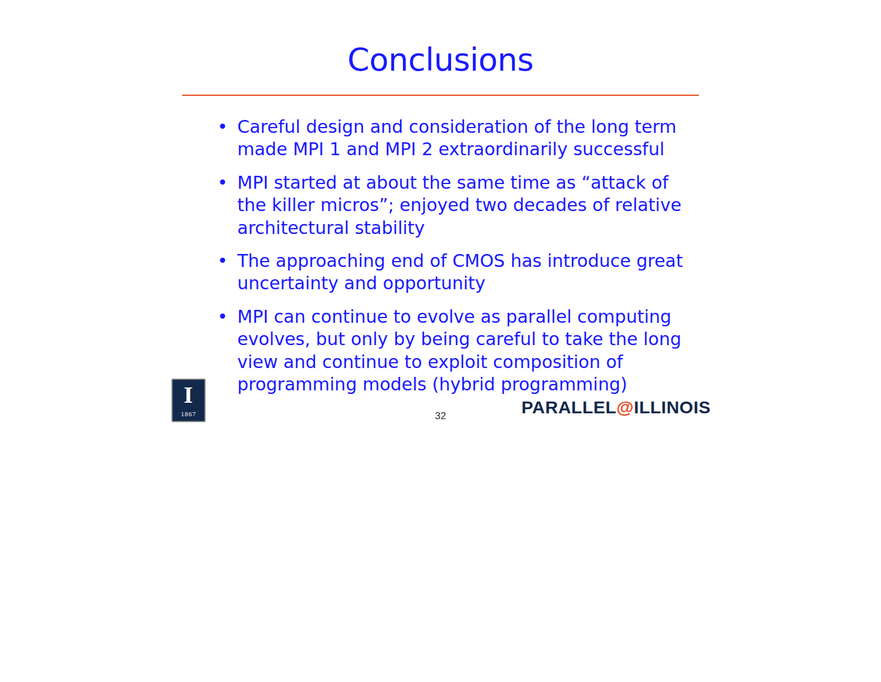Conclusions
Careful design and consideration of the long term made MPI 1 and MPI 2 extraordinarily successful
MPI started at about the same time as “attack of the killer micros”; enjoyed two decades of relative architectural stability
The approaching end of CMOS has introduce great uncertainty and opportunity
MPI can continue to evolve as parallel computing evolves, but only by being careful to take the long view and continue to exploit composition of programming models (hybrid programming)
I 1867
32
PARALLEL@ILLINOIS